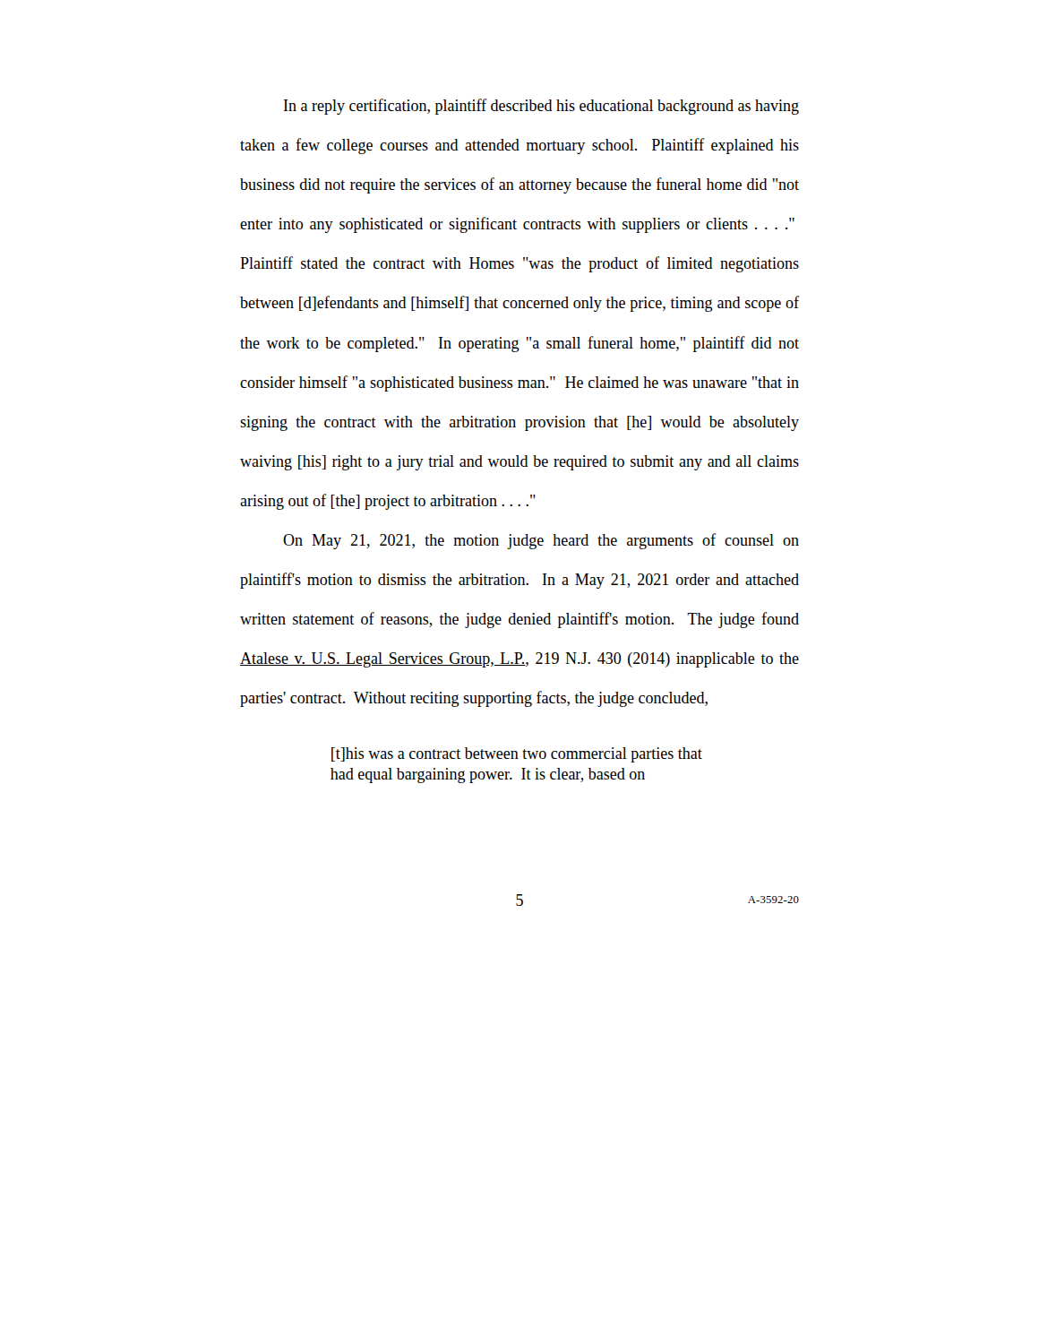In a reply certification, plaintiff described his educational background as having taken a few college courses and attended mortuary school. Plaintiff explained his business did not require the services of an attorney because the funeral home did "not enter into any sophisticated or significant contracts with suppliers or clients . . . ." Plaintiff stated the contract with Homes "was the product of limited negotiations between [d]efendants and [himself] that concerned only the price, timing and scope of the work to be completed." In operating "a small funeral home," plaintiff did not consider himself "a sophisticated business man." He claimed he was unaware "that in signing the contract with the arbitration provision that [he] would be absolutely waiving [his] right to a jury trial and would be required to submit any and all claims arising out of [the] project to arbitration . . . ."
On May 21, 2021, the motion judge heard the arguments of counsel on plaintiff's motion to dismiss the arbitration. In a May 21, 2021 order and attached written statement of reasons, the judge denied plaintiff's motion. The judge found Atalese v. U.S. Legal Services Group, L.P., 219 N.J. 430 (2014) inapplicable to the parties' contract. Without reciting supporting facts, the judge concluded,
[t]his was a contract between two commercial parties that had equal bargaining power. It is clear, based on
5 A-3592-20